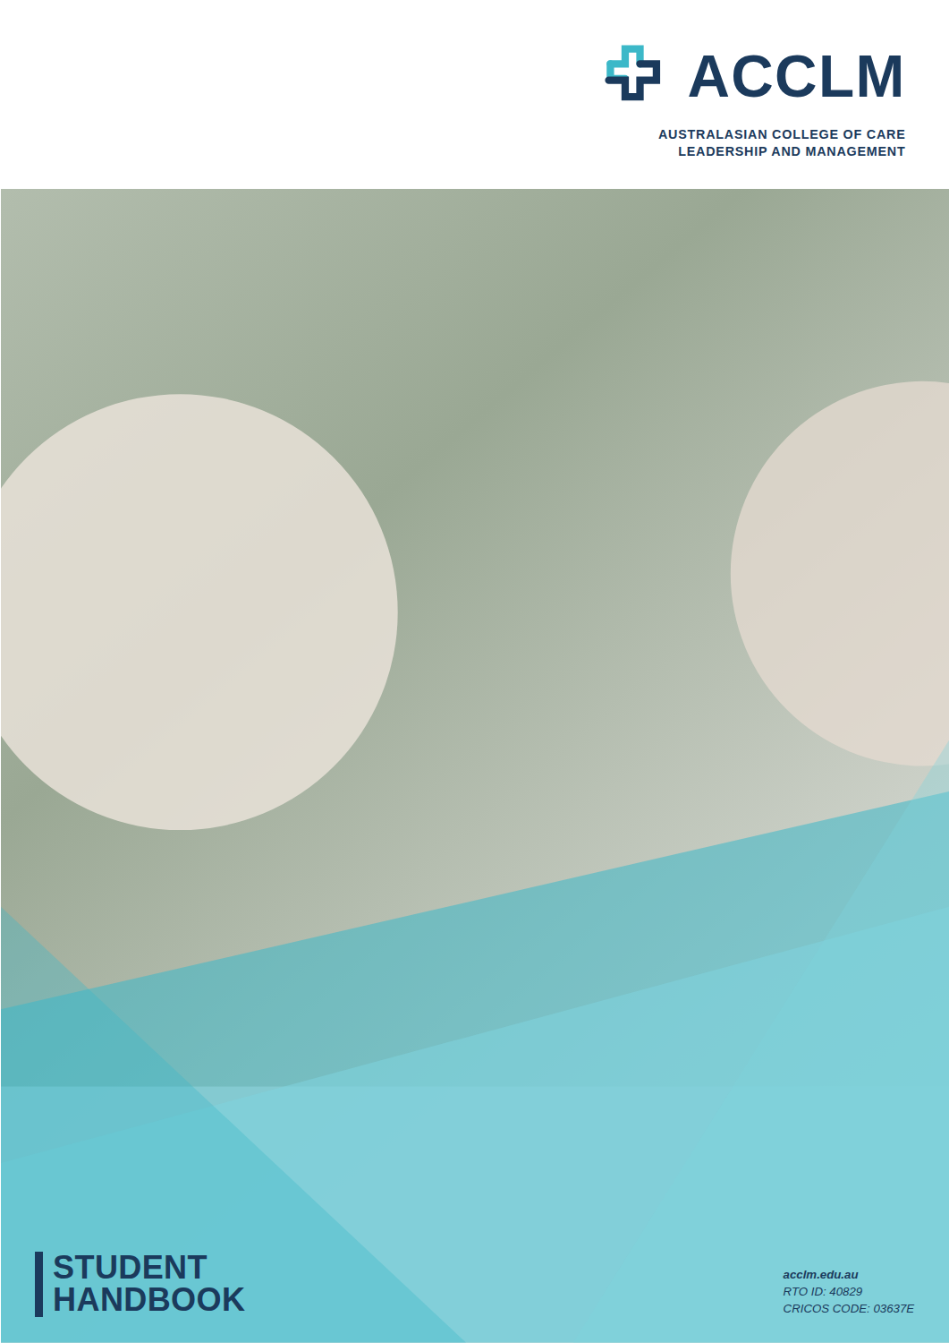ACCLM
Australasian College of Care
Leadership and Management
Student
Handbook
acclm.edu.au
RTO ID: 40829
CRICOS CODE: 03637E